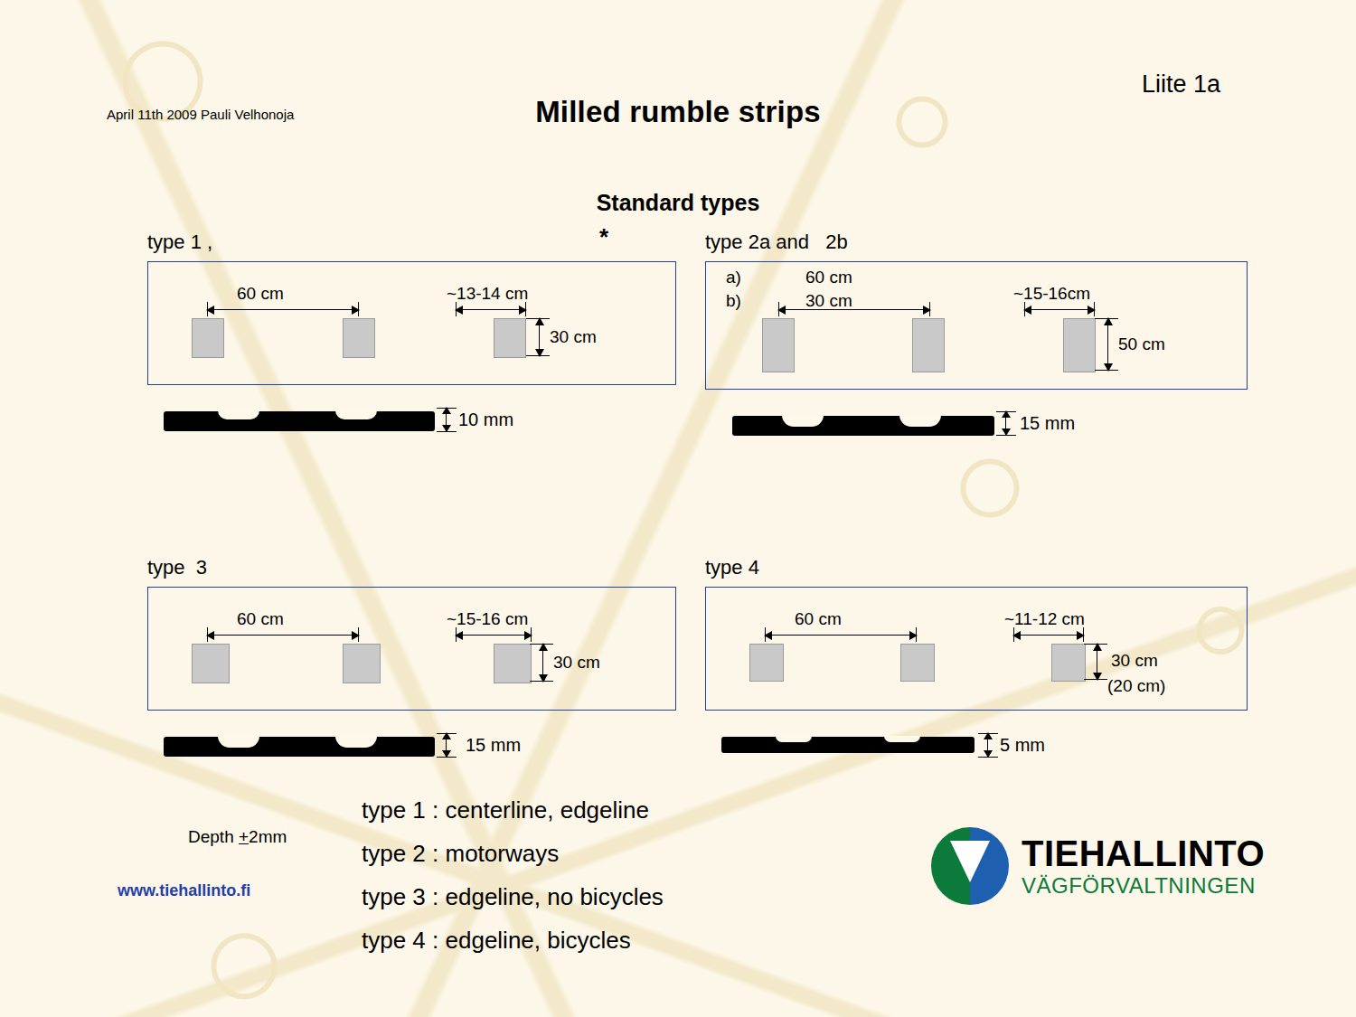Liite 1a
April 11th 2009 Pauli Velhonoja
Milled rumble strips
Standard types
type 1 ,
60 cm
~13-14 cm
30 cm
*
10 mm
type 2a and 2b
a)
b)
60 cm
30 cm
~15-16cm
50 cm
15 mm
type 3
60 cm
~15-16 cm
30 cm
15 mm
type 4
60 cm
~11-12 cm
30 cm
(20 cm)
5 mm
Depth +2mm
www.tiehallinto.fi
type 1 : centerline, edgeline
type 2 : motorways
type 3 : edgeline, no bicycles
type 4 : edgeline, bicycles
TIEHALLINTO
VÄGFÖRVALTNINGEN